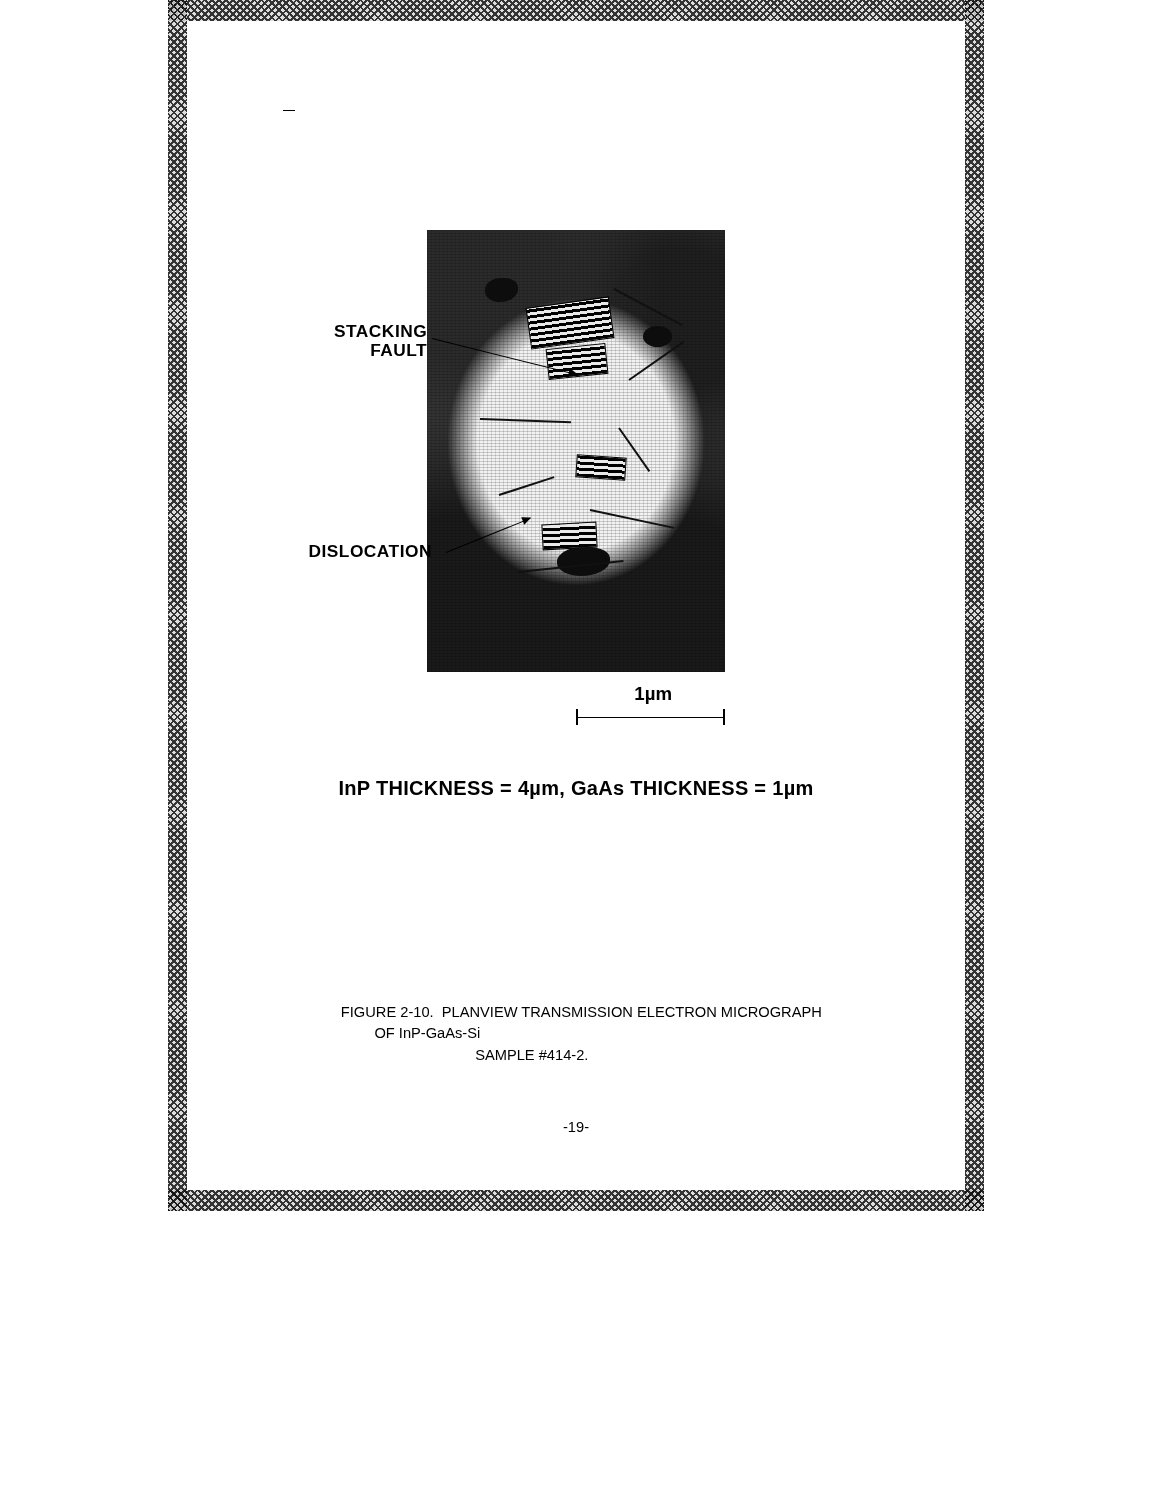STACKING
FAULT
DISLOCATION
1µm
InP THICKNESS = 4µm, GaAs THICKNESS = 1µm
FIGURE 2-10. PLANVIEW TRANSMISSION ELECTRON MICROGRAPH OF InP-GaAs-Si SAMPLE #414-2.
-19-